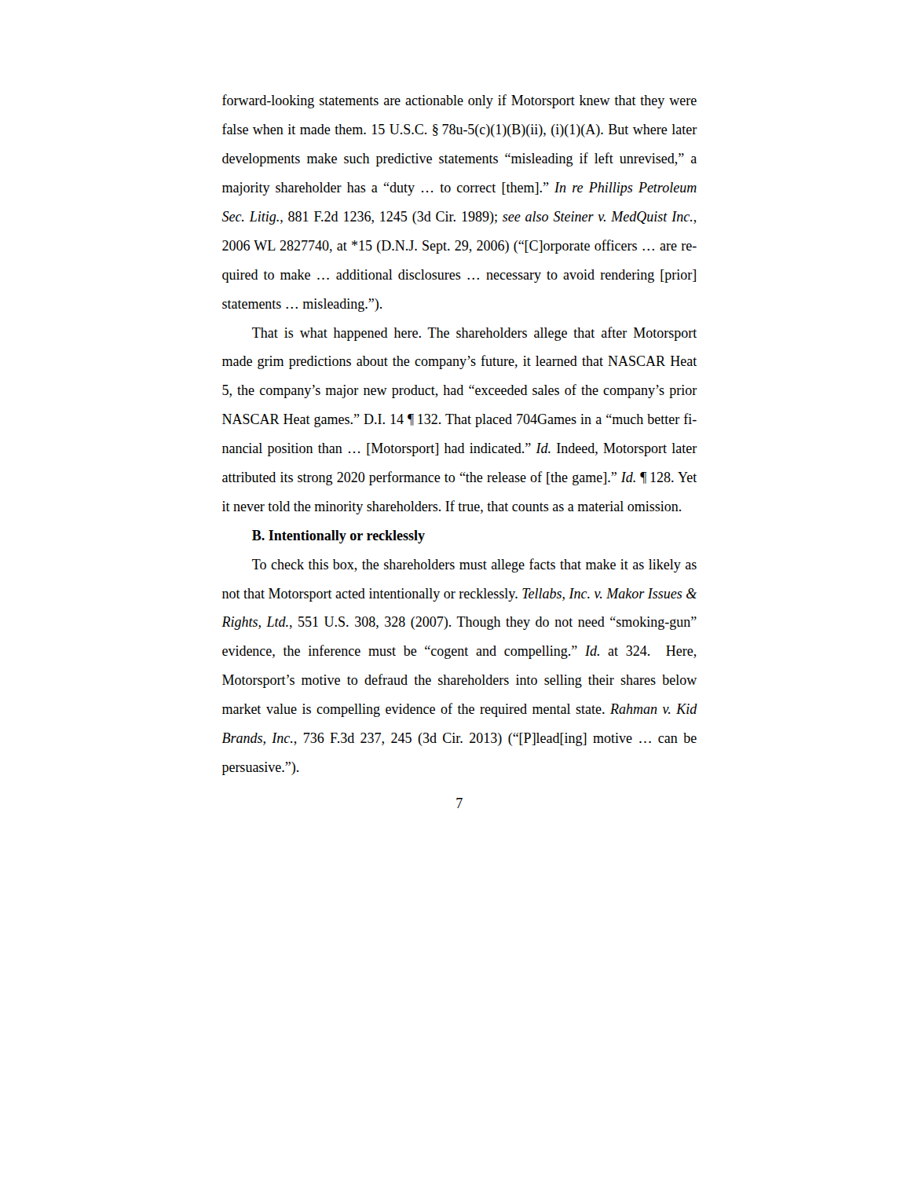forward-looking statements are actionable only if Motorsport knew that they were false when it made them. 15 U.S.C. § 78u-5(c)(1)(B)(ii), (i)(1)(A). But where later developments make such predictive statements “misleading if left unrevised,” a majority shareholder has a “duty … to correct [them].” In re Phillips Petroleum Sec. Litig., 881 F.2d 1236, 1245 (3d Cir. 1989); see also Steiner v. MedQuist Inc., 2006 WL 2827740, at *15 (D.N.J. Sept. 29, 2006) (“[C]orporate officers … are required to make … additional disclosures … necessary to avoid rendering [prior] statements … misleading.”).
That is what happened here. The shareholders allege that after Motorsport made grim predictions about the company’s future, it learned that NASCAR Heat 5, the company’s major new product, had “exceeded sales of the company’s prior NASCAR Heat games.” D.I. 14 ¶ 132. That placed 704Games in a “much better financial position than … [Motorsport] had indicated.” Id. Indeed, Motorsport later attributed its strong 2020 performance to “the release of [the game].” Id. ¶ 128. Yet it never told the minority shareholders. If true, that counts as a material omission.
B. Intentionally or recklessly
To check this box, the shareholders must allege facts that make it as likely as not that Motorsport acted intentionally or recklessly. Tellabs, Inc. v. Makor Issues & Rights, Ltd., 551 U.S. 308, 328 (2007). Though they do not need “smoking-gun” evidence, the inference must be “cogent and compelling.” Id. at 324. Here, Motorsport’s motive to defraud the shareholders into selling their shares below market value is compelling evidence of the required mental state. Rahman v. Kid Brands, Inc., 736 F.3d 237, 245 (3d Cir. 2013) (“[P]lead[ing] motive … can be persuasive.”).
7